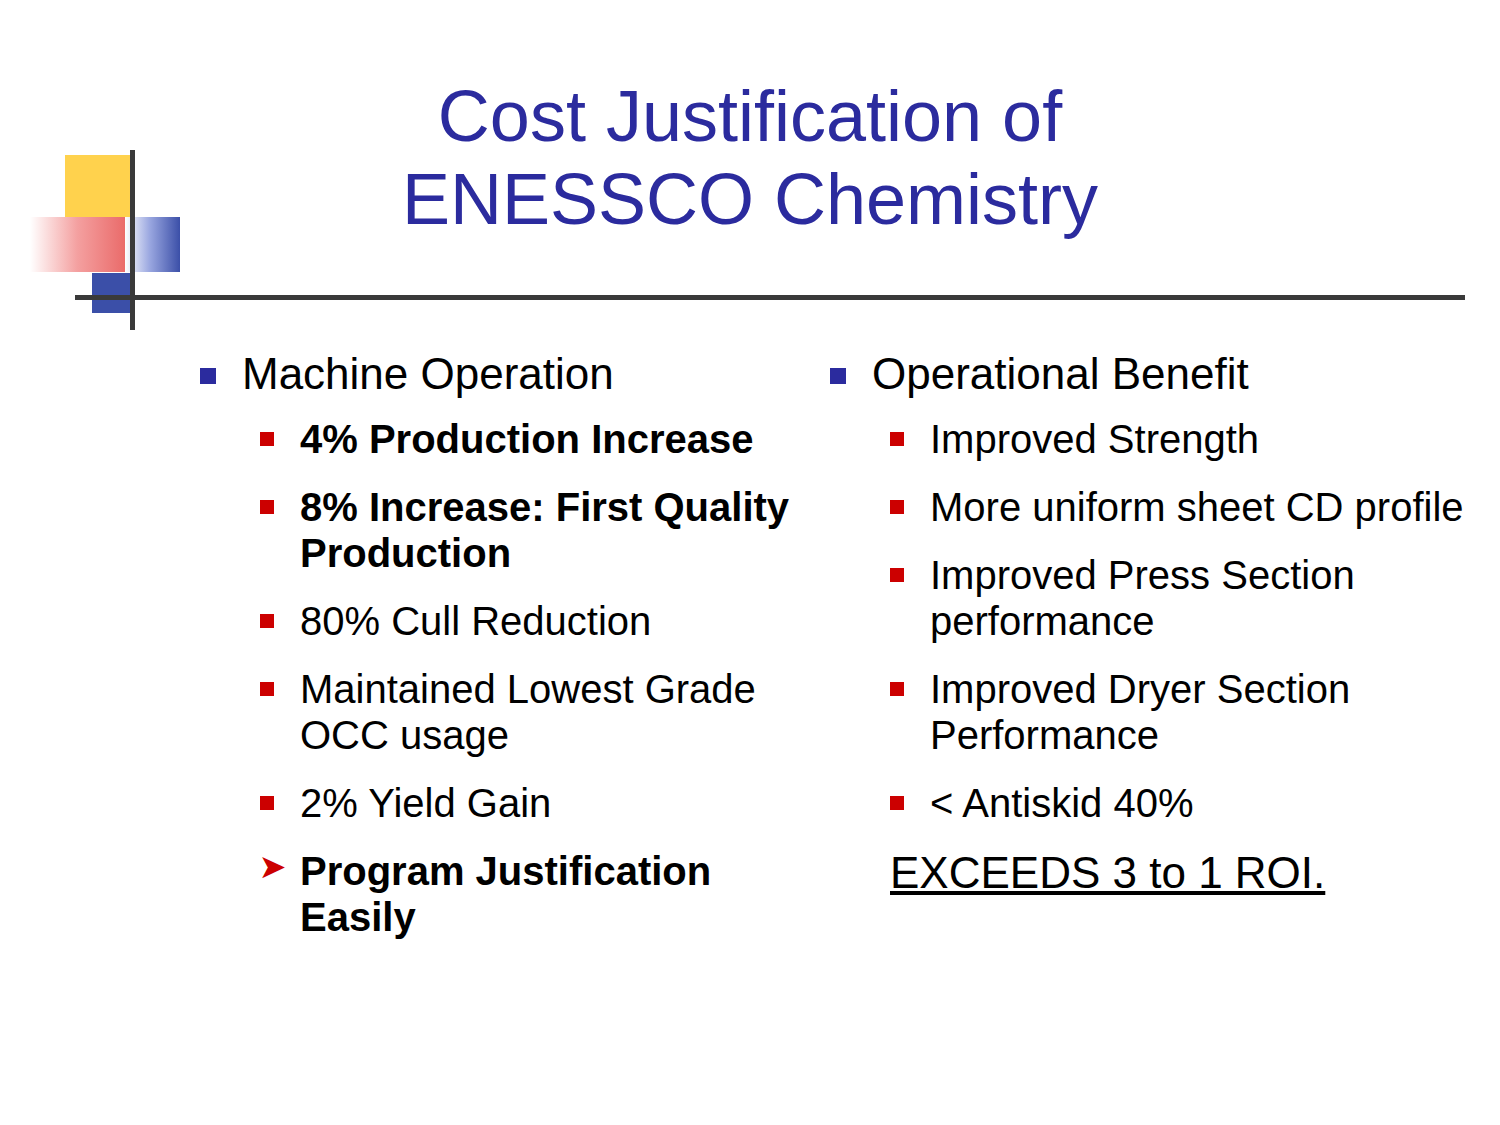Cost Justification of
ENESSCO Chemistry
Machine Operation
4% Production Increase
8% Increase: First Quality Production
80% Cull Reduction
Maintained Lowest Grade OCC usage
2% Yield Gain
Program Justification Easily
Operational Benefit
Improved Strength
More uniform sheet CD profile
Improved Press Section performance
Improved Dryer Section Performance
< Antiskid 40%
EXCEEDS 3 to 1 ROI.